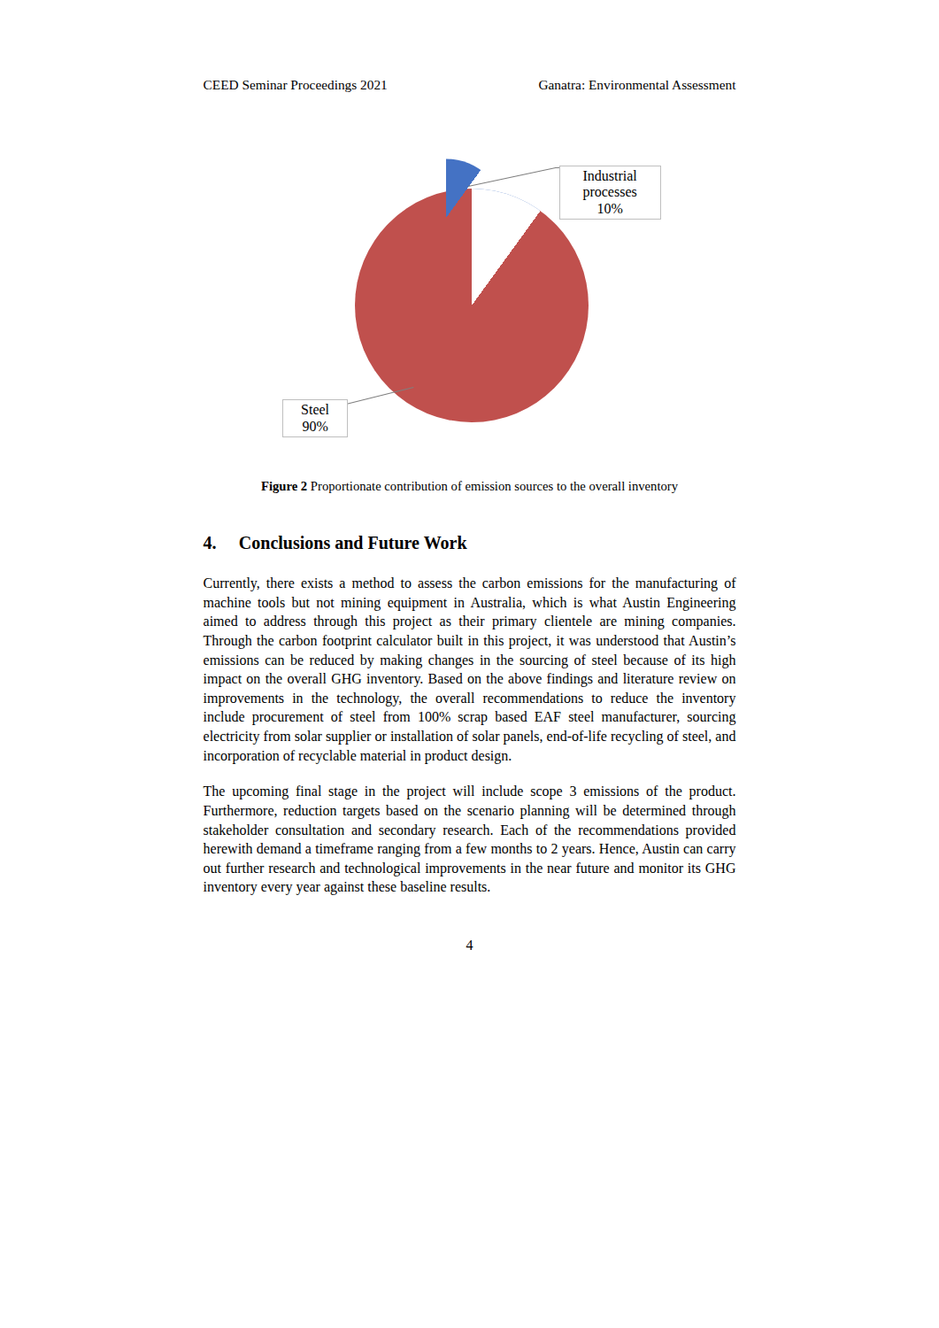CEED Seminar Proceedings 2021
Ganatra: Environmental Assessment
Industrial processes
10%
Steel
90%
Figure 2 Proportionate contribution of emission sources to the overall inventory
4. Conclusions and Future Work
Currently, there exists a method to assess the carbon emissions for the manufacturing of machine tools but not mining equipment in Australia, which is what Austin Engineering aimed to address through this project as their primary clientele are mining companies. Through the carbon footprint calculator built in this project, it was understood that Austin’s emissions can be reduced by making changes in the sourcing of steel because of its high impact on the overall GHG inventory. Based on the above findings and literature review on improvements in the technology, the overall recommendations to reduce the inventory include procurement of steel from 100% scrap based EAF steel manufacturer, sourcing electricity from solar supplier or installation of solar panels, end-of-life recycling of steel, and incorporation of recyclable material in product design.
The upcoming final stage in the project will include scope 3 emissions of the product. Furthermore, reduction targets based on the scenario planning will be determined through stakeholder consultation and secondary research. Each of the recommendations provided herewith demand a timeframe ranging from a few months to 2 years. Hence, Austin can carry out further research and technological improvements in the near future and monitor its GHG inventory every year against these baseline results.
4